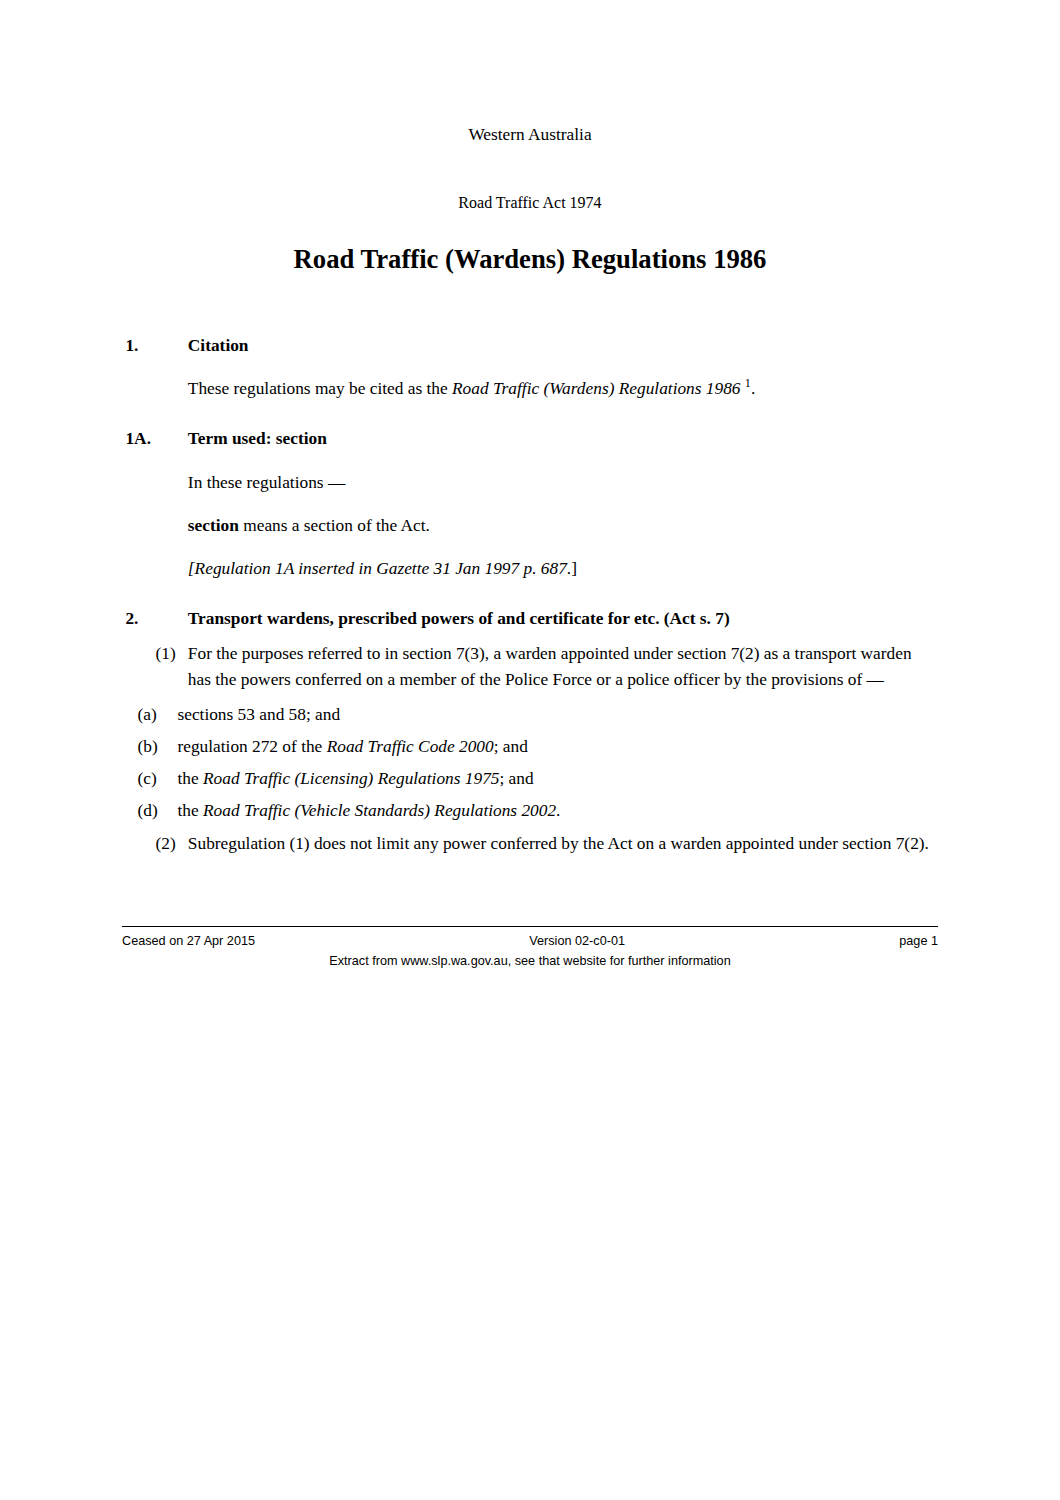Western Australia
Road Traffic Act 1974
Road Traffic (Wardens) Regulations 1986
1. Citation
These regulations may be cited as the Road Traffic (Wardens) Regulations 1986 1.
1A. Term used: section
In these regulations —
section means a section of the Act.
[Regulation 1A inserted in Gazette 31 Jan 1997 p. 687.]
2. Transport wardens, prescribed powers of and certificate for etc. (Act s. 7)
(1) For the purposes referred to in section 7(3), a warden appointed under section 7(2) as a transport warden has the powers conferred on a member of the Police Force or a police officer by the provisions of —
(a) sections 53 and 58; and
(b) regulation 272 of the Road Traffic Code 2000; and
(c) the Road Traffic (Licensing) Regulations 1975; and
(d) the Road Traffic (Vehicle Standards) Regulations 2002.
(2) Subregulation (1) does not limit any power conferred by the Act on a warden appointed under section 7(2).
Ceased on 27 Apr 2015 Version 02-c0-01 page 1
Extract from www.slp.wa.gov.au, see that website for further information